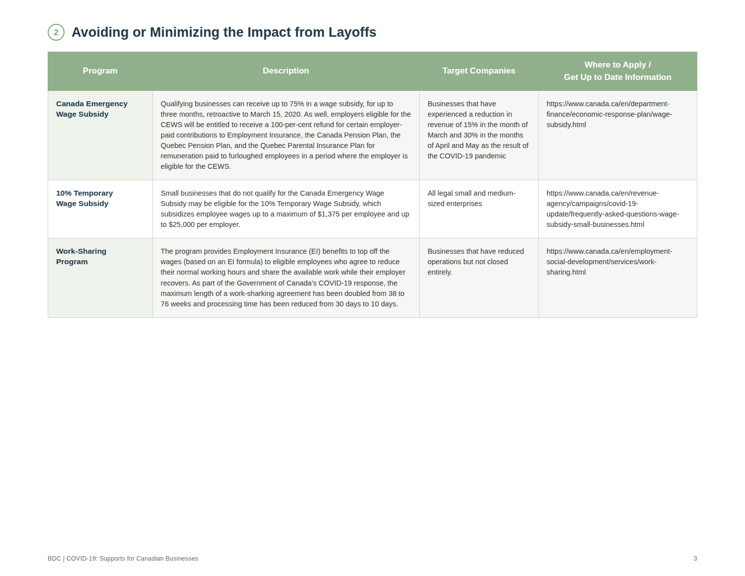2
Avoiding or Minimizing the Impact from Layoffs
| Program | Description | Target Companies | Where to Apply / Get Up to Date Information |
| --- | --- | --- | --- |
| Canada Emergency Wage Subsidy | Qualifying businesses can receive up to 75% in a wage subsidy, for up to three months, retroactive to March 15, 2020. As well, employers eligible for the CEWS will be entitled to receive a 100-per-cent refund for certain employer-paid contributions to Employment Insurance, the Canada Pension Plan, the Quebec Pension Plan, and the Quebec Parental Insurance Plan for remuneration paid to furloughed employees in a period where the employer is eligible for the CEWS. | Businesses that have experienced a reduction in revenue of 15% in the month of March and 30% in the months of April and May as the result of the COVID-19 pandemic | https://www.canada.ca/en/department-finance/economic-response-plan/wage-subsidy.html |
| 10% Temporary Wage Subsidy | Small businesses that do not qualify for the Canada Emergency Wage Subsidy may be eligible for the 10% Temporary Wage Subsidy, which subsidizes employee wages up to a maximum of $1,375 per employee and up to $25,000 per employer. | All legal small and medium-sized enterprises | https://www.canada.ca/en/revenue-agency/campaigns/covid-19-update/frequently-asked-questions-wage-subsidy-small-businesses.html |
| Work-Sharing Program | The program provides Employment Insurance (EI) benefits to top off the wages (based on an EI formula) to eligible employees who agree to reduce their normal working hours and share the available work while their employer recovers. As part of the Government of Canada's COVID-19 response, the maximum length of a work-sharking agreement has been doubled from 38 to 76 weeks and processing time has been reduced from 30 days to 10 days. | Businesses that have reduced operations but not closed entirely. | https://www.canada.ca/en/employment-social-development/services/work-sharing.html |
BDC | COVID-19: Supports for Canadian Businesses
3